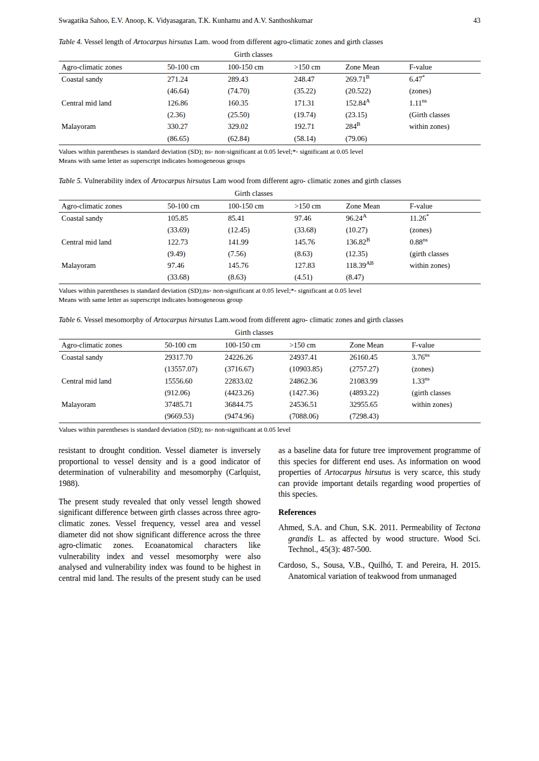Swagatika Sahoo, E.V. Anoop, K. Vidyasagaran, T.K. Kunhamu and A.V. Santhoshkumar 43
Table 4. Vessel length of Artocarpus hirsutus Lam. wood from different agro-climatic zones and girth classes
| | Girth classes | | |
| --- | --- | --- | --- |
| Agro-climatic zones | 50-100 cm | 100-150 cm | >150 cm | Zone Mean | F-value |
| Coastal sandy | 271.24 | 289.43 | 248.47 | 269.71 B | 6.47 * |
| | (46.64) | (74.70) | (35.22) | (20.522) | (zones) |
| Central mid land | 126.86 | 160.35 | 171.31 | 152.84 A | 1.11 ns |
| | (2.36) | (25.50) | (19.74) | (23.15) | (Girth classes |
| Malayoram | 330.27 | 329.02 | 192.71 | 284 B | within zones) |
| | (86.65) | (62.84) | (58.14) | (79.06) | |
Values within parentheses is standard deviation (SD); ns- non-significant at 0.05 level;*- significant at 0.05 level
Means with same letter as superscript indicates homogeneous groups
Table 5. Vulnerability index of Artocarpus hirsutus Lam wood from different agro- climatic zones and girth classes
| | Girth classes | | |
| --- | --- | --- | --- |
| Agro-climatic zones | 50-100 cm | 100-150 cm | >150 cm | Zone Mean | F-value |
| Coastal sandy | 105.85 | 85.41 | 97.46 | 96.24 A | 11.26 * |
| | (33.69) | (12.45) | (33.68) | (10.27) | (zones) |
| Central mid land | 122.73 | 141.99 | 145.76 | 136.82 B | 0.88 ns |
| | (9.49) | (7.56) | (8.63) | (12.35) | (girth classes |
| Malayoram | 97.46 | 145.76 | 127.83 | 118.39 AB | within zones) |
| | (33.68) | (8.63) | (4.51) | (8.47) | |
Values within parentheses is standard deviation (SD);ns- non-significant at 0.05 level;*- significant at 0.05 level
Means with same letter as superscript indicates homogeneous group
Table 6. Vessel mesomorphy of Artocarpus hirsutus Lam.wood from different agro- climatic zones and girth classes
| | Girth classes | | |
| --- | --- | --- | --- |
| Agro-climatic zones | 50-100 cm | 100-150 cm | >150 cm | Zone Mean | F-value |
| Coastal sandy | 29317.70 | 24226.26 | 24937.41 | 26160.45 | 3.76 ns |
| | (13557.07) | (3716.67) | (10903.85) | (2757.27) | (zones) |
| Central mid land | 15556.60 | 22833.02 | 24862.36 | 21083.99 | 1.33 ns |
| | (912.06) | (4423.26) | (1427.36) | (4893.22) | (girth classes |
| Malayoram | 37485.71 | 36844.75 | 24536.51 | 32955.65 | within zones) |
| | (9669.53) | (9474.96) | (7088.06) | (7298.43) | |
Values within parentheses is standard deviation (SD); ns- non-significant at 0.05 level
resistant to drought condition. Vessel diameter is inversely proportional to vessel density and is a good indicator of determination of vulnerability and mesomorphy (Carlquist, 1988).
The present study revealed that only vessel length showed significant difference between girth classes across three agro-climatic zones. Vessel frequency, vessel area and vessel diameter did not show significant difference across the three agro-climatic zones. Ecoanatomical characters like vulnerability index and vessel mesomorphy were also analysed and vulnerability index was found to be highest in central mid land. The results of the present study can be used as a baseline data for future tree improvement programme of this species for different end uses. As information on wood properties of Artocarpus hirsutus is very scarce, this study can provide important details regarding wood properties of this species.
References
Ahmed, S.A. and Chun, S.K. 2011. Permeability of Tectona grandis L. as affected by wood structure. Wood Sci. Technol., 45(3): 487-500.
Cardoso, S., Sousa, V.B., Quilhó, T. and Pereira, H. 2015. Anatomical variation of teakwood from unmanaged